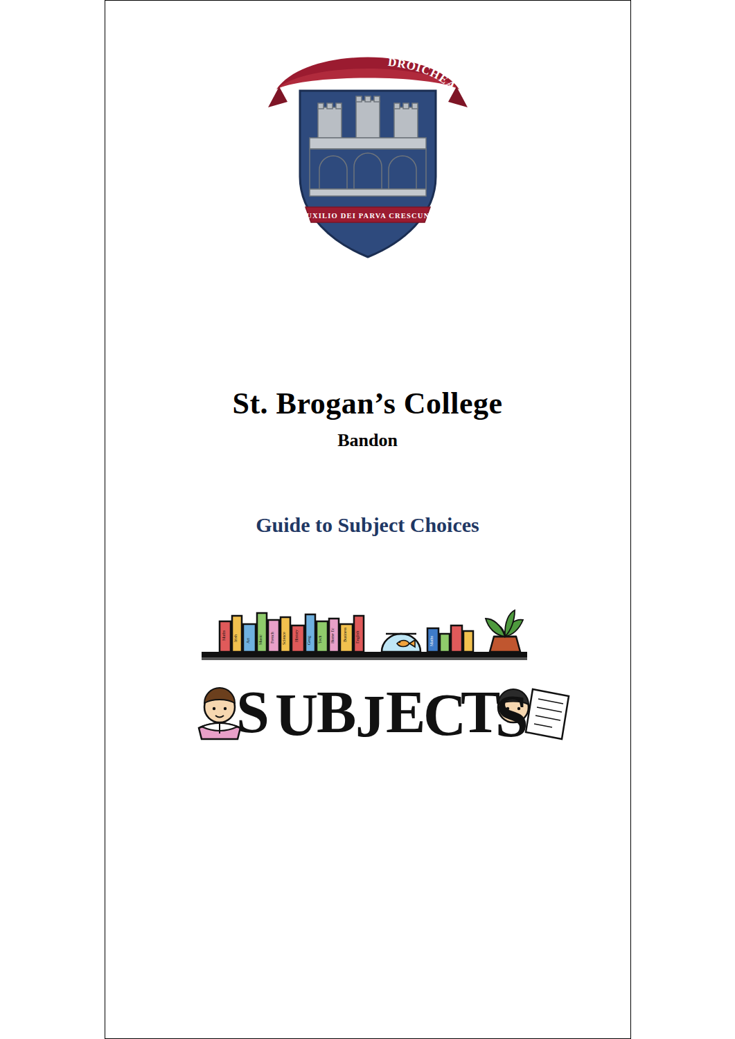DROICHEAD NA BANNDAN AUXILIO DEI PARVA CRESCUNT
St. Brogan’s College
Bandon
Guide to Subject Choices
Maths Irish Art Music French Science History Geog Tech Home Ec Business English Maths S U B J E C T S